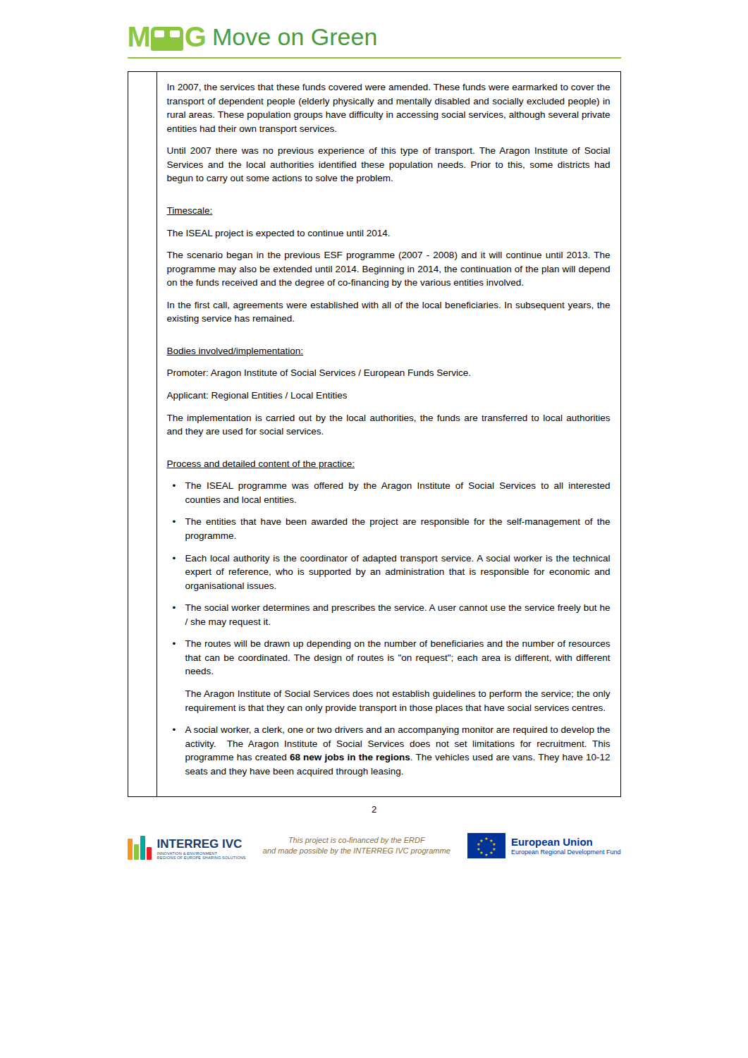M G
Move on Green
In 2007, the services that these funds covered were amended. These funds were earmarked to cover the transport of dependent people (elderly physically and mentally disabled and socially excluded people) in rural areas. These population groups have difficulty in accessing social services, although several private entities had their own transport services.
Until 2007 there was no previous experience of this type of transport. The Aragon Institute of Social Services and the local authorities identified these population needs. Prior to this, some districts had begun to carry out some actions to solve the problem.
Timescale:
The ISEAL project is expected to continue until 2014.
The scenario began in the previous ESF programme (2007 - 2008) and it will continue until 2013. The programme may also be extended until 2014. Beginning in 2014, the continuation of the plan will depend on the funds received and the degree of co-financing by the various entities involved.
In the first call, agreements were established with all of the local beneficiaries. In subsequent years, the existing service has remained.
Bodies involved/implementation:
Promoter: Aragon Institute of Social Services / European Funds Service.
Applicant: Regional Entities / Local Entities
The implementation is carried out by the local authorities, the funds are transferred to local authorities and they are used for social services.
Process and detailed content of the practice:
The ISEAL programme was offered by the Aragon Institute of Social Services to all interested counties and local entities.
The entities that have been awarded the project are responsible for the self-management of the programme.
Each local authority is the coordinator of adapted transport service. A social worker is the technical expert of reference, who is supported by an administration that is responsible for economic and organisational issues.
The social worker determines and prescribes the service. A user cannot use the service freely but he / she may request it.
The routes will be drawn up depending on the number of beneficiaries and the number of resources that can be coordinated. The design of routes is "on request"; each area is different, with different needs.
The Aragon Institute of Social Services does not establish guidelines to perform the service; the only requirement is that they can only provide transport in those places that have social services centres.
A social worker, a clerk, one or two drivers and an accompanying monitor are required to develop the activity. The Aragon Institute of Social Services does not set limitations for recruitment. This programme has created 68 new jobs in the regions. The vehicles used are vans. They have 10-12 seats and they have been acquired through leasing.
2
INTERREG IVC
INNOVATION & ENVIRONMENT
REGIONS OF EUROPE SHARING SOLUTIONS
This project is co-financed by the ERDF
and made possible by the INTERREG IVC programme
★ ★ ★ ★ ★ ★ ★ ★ ★ ★
European Union
European Regional Development Fund